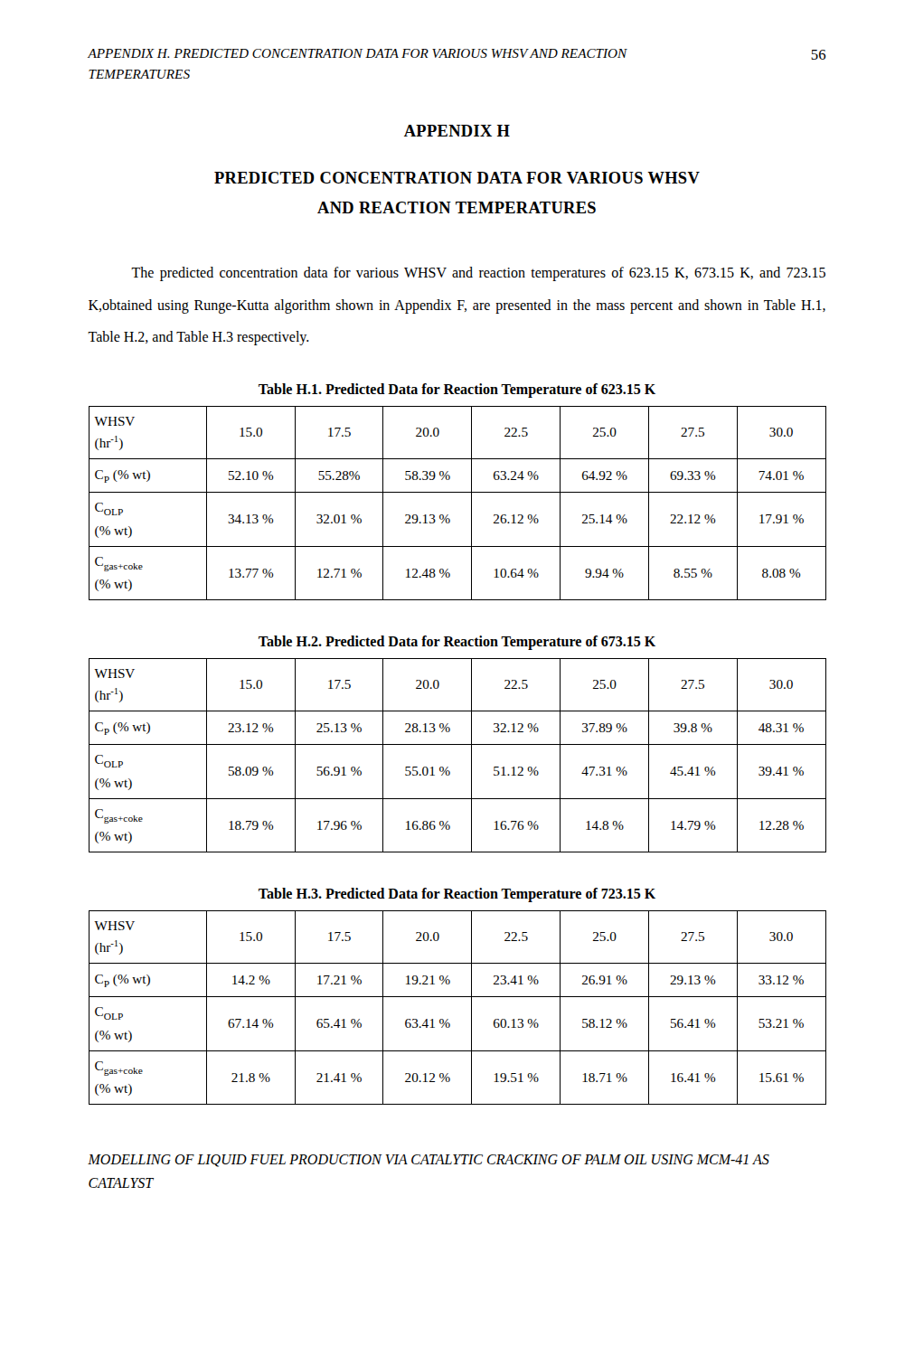APPENDIX H. PREDICTED CONCENTRATION DATA FOR VARIOUS WHSV AND REACTION TEMPERATURES
56
APPENDIX H
PREDICTED CONCENTRATION DATA FOR VARIOUS WHSV
AND REACTION TEMPERATURES
The predicted concentration data for various WHSV and reaction temperatures of 623.15 K, 673.15 K, and 723.15 K,obtained using Runge-Kutta algorithm shown in Appendix F, are presented in the mass percent and shown in Table H.1, Table H.2, and Table H.3 respectively.
Table H.1. Predicted Data for Reaction Temperature of 623.15 K
| WHSV (hr -1 ) | 15.0 | 17.5 | 20.0 | 22.5 | 25.0 | 27.5 | 30.0 |
| --- | --- | --- | --- | --- | --- | --- | --- |
| C P (% wt) | 52.10 % | 55.28% | 58.39 % | 63.24 % | 64.92 % | 69.33 % | 74.01 % |
| C OLP (% wt) | 34.13 % | 32.01 % | 29.13 % | 26.12 % | 25.14 % | 22.12 % | 17.91 % |
| C gas+coke (% wt) | 13.77 % | 12.71 % | 12.48 % | 10.64 % | 9.94 % | 8.55 % | 8.08 % |
Table H.2. Predicted Data for Reaction Temperature of 673.15 K
| WHSV (hr -1 ) | 15.0 | 17.5 | 20.0 | 22.5 | 25.0 | 27.5 | 30.0 |
| --- | --- | --- | --- | --- | --- | --- | --- |
| C P (% wt) | 23.12 % | 25.13 % | 28.13 % | 32.12 % | 37.89 % | 39.8 % | 48.31 % |
| C OLP (% wt) | 58.09 % | 56.91 % | 55.01 % | 51.12 % | 47.31 % | 45.41 % | 39.41 % |
| C gas+coke (% wt) | 18.79 % | 17.96 % | 16.86 % | 16.76 % | 14.8 % | 14.79 % | 12.28 % |
Table H.3. Predicted Data for Reaction Temperature of 723.15 K
| WHSV (hr -1 ) | 15.0 | 17.5 | 20.0 | 22.5 | 25.0 | 27.5 | 30.0 |
| --- | --- | --- | --- | --- | --- | --- | --- |
| C P (% wt) | 14.2 % | 17.21 % | 19.21 % | 23.41 % | 26.91 % | 29.13 % | 33.12 % |
| C OLP (% wt) | 67.14 % | 65.41 % | 63.41 % | 60.13 % | 58.12 % | 56.41 % | 53.21 % |
| C gas+coke (% wt) | 21.8 % | 21.41 % | 20.12 % | 19.51 % | 18.71 % | 16.41 % | 15.61 % |
MODELLING OF LIQUID FUEL PRODUCTION VIA CATALYTIC CRACKING OF PALM OIL USING MCM-41 AS CATALYST